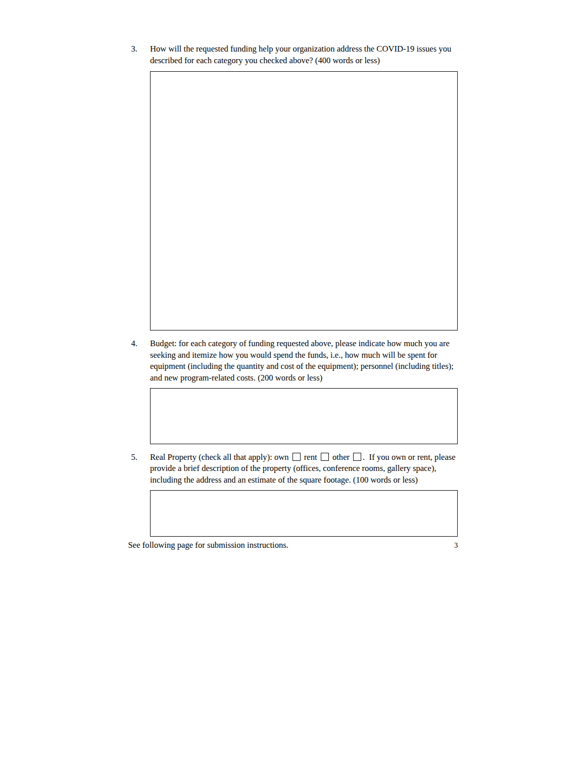3. How will the requested funding help your organization address the COVID-19 issues you described for each category you checked above? (400 words or less)
4. Budget: for each category of funding requested above, please indicate how much you are seeking and itemize how you would spend the funds, i.e., how much will be spent for equipment (including the quantity and cost of the equipment); personnel (including titles); and new program-related costs. (200 words or less)
5. Real Property (check all that apply): own rent other . If you own or rent, please provide a brief description of the property (offices, conference rooms, gallery space), including the address and an estimate of the square footage. (100 words or less)
See following page for submission instructions.
3